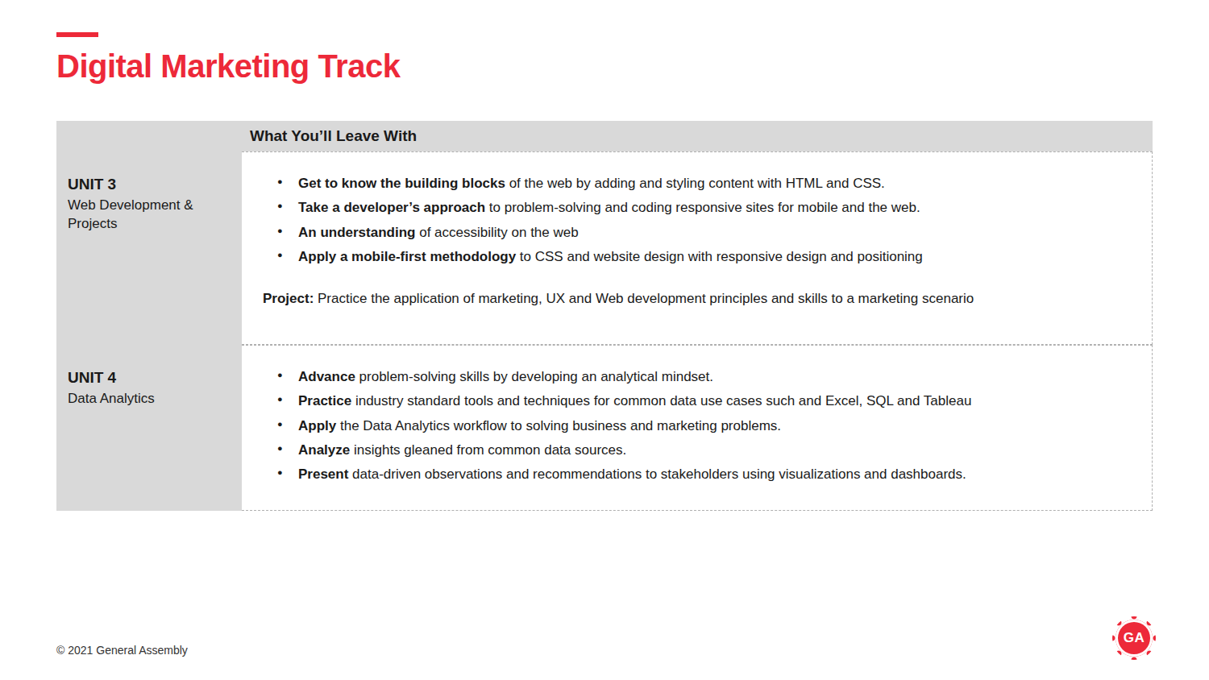Digital Marketing Track
| | What You’ll Leave With |
| --- | --- |
| UNIT 3 Web Development & Projects | Get to know the building blocks of the web by adding and styling content with HTML and CSS. Take a developer’s approach to problem-solving and coding responsive sites for mobile and the web. An understanding of accessibility on the web Apply a mobile-first methodology to CSS and website design with responsive design and positioning Project: Practice the application of marketing, UX and Web development principles and skills to a marketing scenario |
| UNIT 4 Data Analytics | Advance problem-solving skills by developing an analytical mindset. Practice industry standard tools and techniques for common data use cases such and Excel, SQL and Tableau Apply the Data Analytics workflow to solving business and marketing problems. Analyze insights gleaned from common data sources. Present data-driven observations and recommendations to stakeholders using visualizations and dashboards. |
© 2021 General Assembly
GA